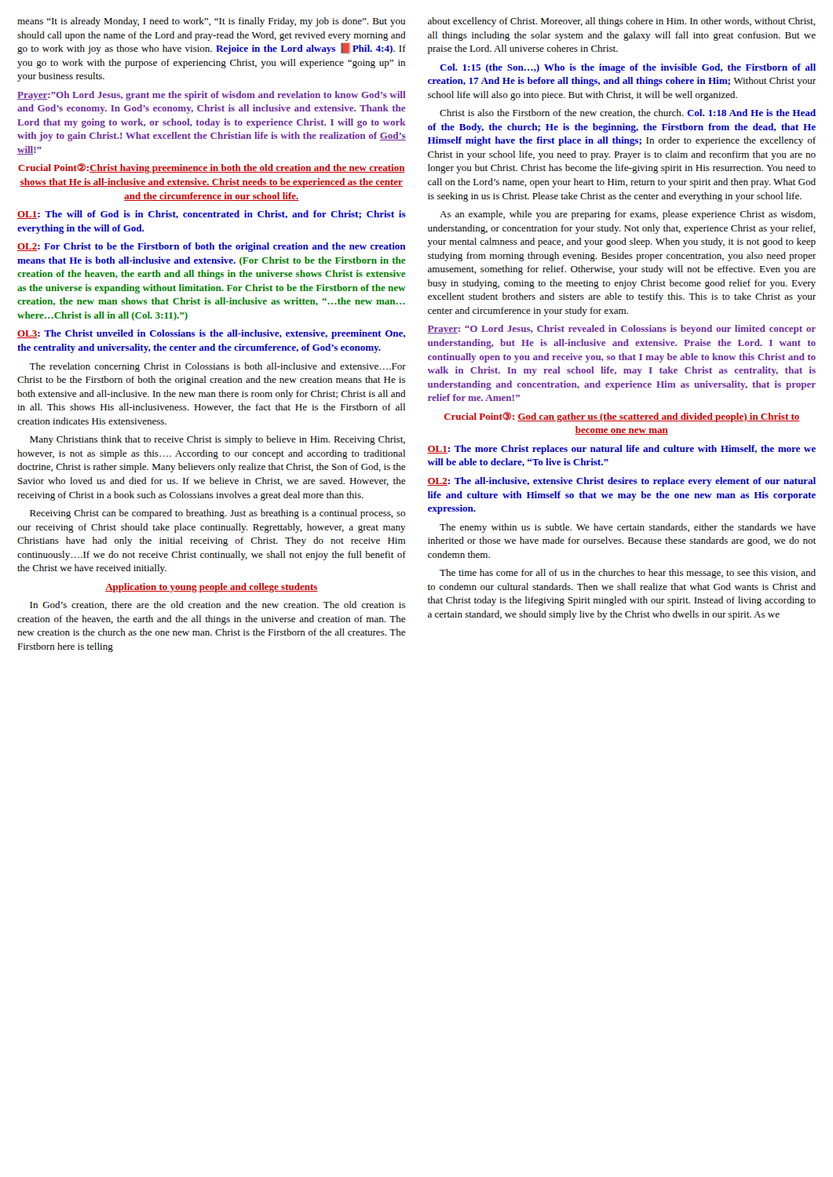means “It is already Monday, I need to work”, “It is finally Friday, my job is done”. But you should call upon the name of the Lord and pray-read the Word, get revived every morning and go to work with joy as those who have vision. Rejoice in the Lord always 📕Phil. 4:4). If you go to work with the purpose of experiencing Christ, you will experience “going up” in your business results.
Prayer:”Oh Lord Jesus, grant me the spirit of wisdom and revelation to know God’s will and God’s economy. In God’s economy, Christ is all inclusive and extensive. Thank the Lord that my going to work, or school, today is to experience Christ. I will go to work with joy to gain Christ.! What excellent the Christian life is with the realization of God’s will!”
Crucial Point②:Christ having preeminence in both the old creation and the new creation shows that He is all-inclusive and extensive. Christ needs to be experienced as the center and the circumference in our school life.
OL1: The will of God is in Christ, concentrated in Christ, and for Christ; Christ is everything in the will of God.
OL2: For Christ to be the Firstborn of both the original creation and the new creation means that He is both all-inclusive and extensive. (For Christ to be the Firstborn in the creation of the heaven, the earth and all things in the universe shows Christ is extensive as the universe is expanding without limitation. For Christ to be the Firstborn of the new creation, the new man shows that Christ is all-inclusive as written, “…the new man…where…Christ is all in all (Col. 3:11).”)
OL3: The Christ unveiled in Colossians is the all-inclusive, extensive, preeminent One, the centrality and universality, the center and the circumference, of God’s economy.
The revelation concerning Christ in Colossians is both all-inclusive and extensive….For Christ to be the Firstborn of both the original creation and the new creation means that He is both extensive and all-inclusive. In the new man there is room only for Christ; Christ is all and in all. This shows His all-inclusiveness. However, the fact that He is the Firstborn of all creation indicates His extensiveness.
Many Christians think that to receive Christ is simply to believe in Him. Receiving Christ, however, is not as simple as this…. According to our concept and according to traditional doctrine, Christ is rather simple. Many believers only realize that Christ, the Son of God, is the Savior who loved us and died for us. If we believe in Christ, we are saved. However, the receiving of Christ in a book such as Colossians involves a great deal more than this.
Receiving Christ can be compared to breathing. Just as breathing is a continual process, so our receiving of Christ should take place continually. Regrettably, however, a great many Christians have had only the initial receiving of Christ. They do not receive Him continuously….If we do not receive Christ continually, we shall not enjoy the full benefit of the Christ we have received initially.
Application to young people and college students
In God’s creation, there are the old creation and the new creation. The old creation is creation of the heaven, the earth and the all things in the universe and creation of man. The new creation is the church as the one new man. Christ is the Firstborn of the all creatures. The Firstborn here is telling
about excellency of Christ. Moreover, all things cohere in Him. In other words, without Christ, all things including the solar system and the galaxy will fall into great confusion. But we praise the Lord. All universe coheres in Christ.
Col. 1:15 (the Son…,) Who is the image of the invisible God, the Firstborn of all creation, 17 And He is before all things, and all things cohere in Him; Without Christ your school life will also go into piece. But with Christ, it will be well organized.
Christ is also the Firstborn of the new creation, the church. Col. 1:18 And He is the Head of the Body, the church; He is the beginning, the Firstborn from the dead, that He Himself might have the first place in all things; In order to experience the excellency of Christ in your school life, you need to pray. Prayer is to claim and reconfirm that you are no longer you but Christ. Christ has become the life-giving spirit in His resurrection. You need to call on the Lord’s name, open your heart to Him, return to your spirit and then pray. What God is seeking in us is Christ. Please take Christ as the center and everything in your school life.
As an example, while you are preparing for exams, please experience Christ as wisdom, understanding, or concentration for your study. Not only that, experience Christ as your relief, your mental calmness and peace, and your good sleep. When you study, it is not good to keep studying from morning through evening. Besides proper concentration, you also need proper amusement, something for relief. Otherwise, your study will not be effective. Even you are busy in studying, coming to the meeting to enjoy Christ become good relief for you. Every excellent student brothers and sisters are able to testify this. This is to take Christ as your center and circumference in your study for exam.
Prayer: “O Lord Jesus, Christ revealed in Colossians is beyond our limited concept or understanding, but He is all-inclusive and extensive. Praise the Lord. I want to continually open to you and receive you, so that I may be able to know this Christ and to walk in Christ. In my real school life, may I take Christ as centrality, that is understanding and concentration, and experience Him as universality, that is proper relief for me. Amen!”
Crucial Point③: God can gather us (the scattered and divided people) in Christ to become one new man
OL1: The more Christ replaces our natural life and culture with Himself, the more we will be able to declare, “To live is Christ.”
OL2: The all-inclusive, extensive Christ desires to replace every element of our natural life and culture with Himself so that we may be the one new man as His corporate expression.
The enemy within us is subtle. We have certain standards, either the standards we have inherited or those we have made for ourselves. Because these standards are good, we do not condemn them.
The time has come for all of us in the churches to hear this message, to see this vision, and to condemn our cultural standards. Then we shall realize that what God wants is Christ and that Christ today is the lifegiving Spirit mingled with our spirit. Instead of living according to a certain standard, we should simply live by the Christ who dwells in our spirit. As we